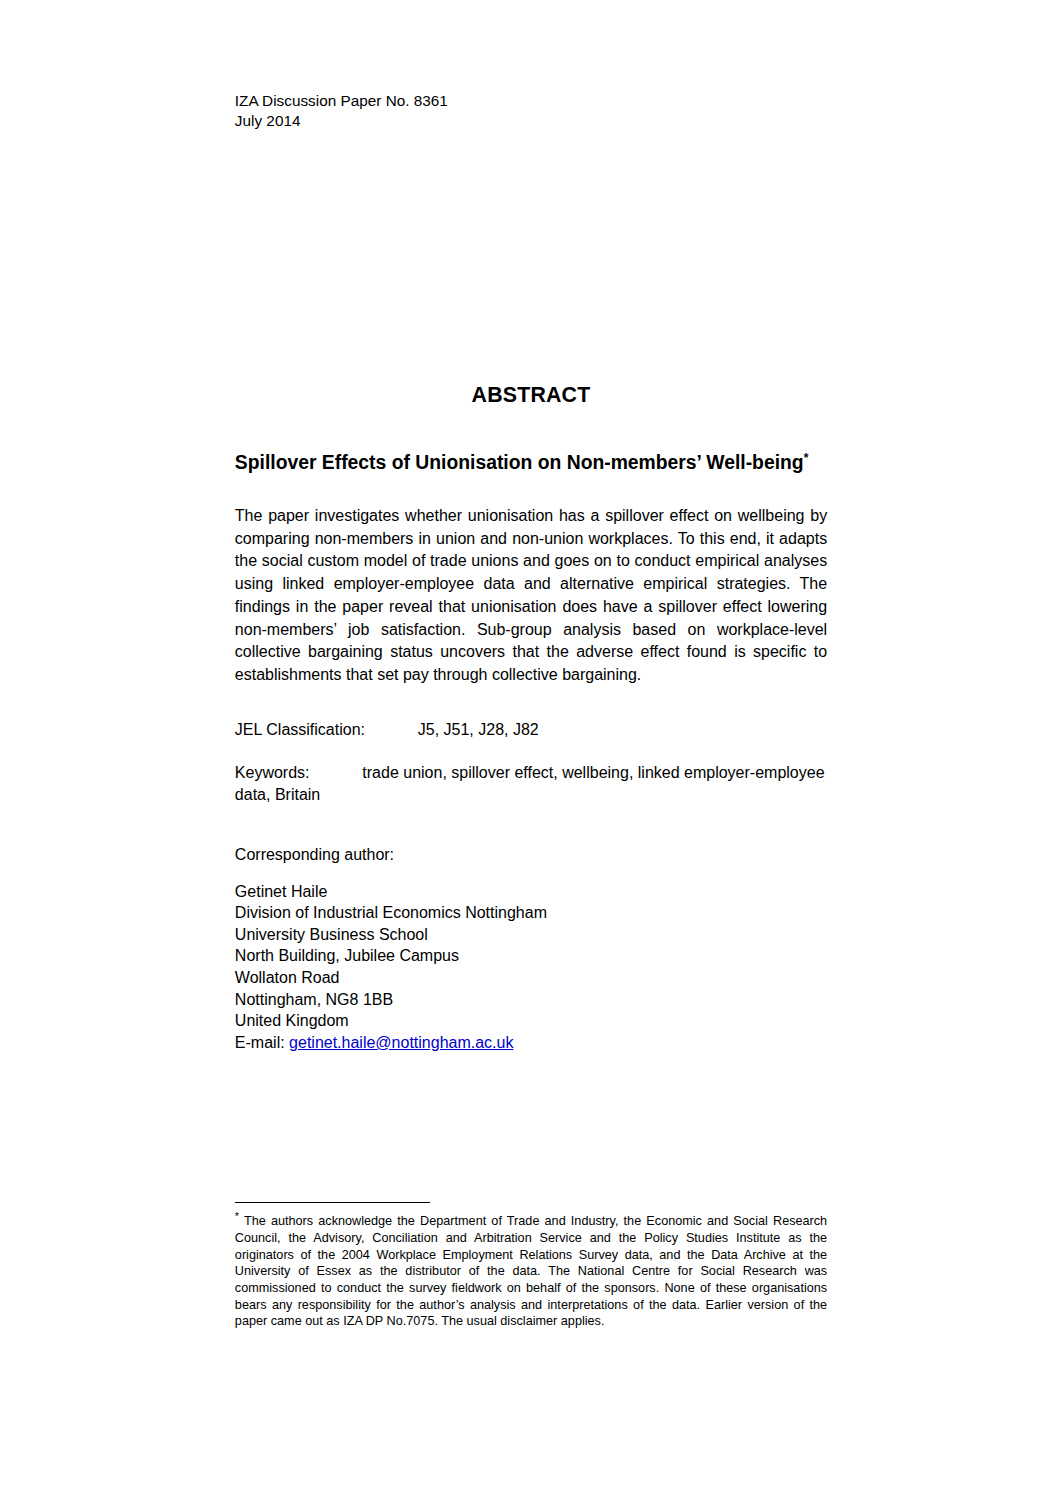IZA Discussion Paper No. 8361
July 2014
ABSTRACT
Spillover Effects of Unionisation on Non-members’ Well-being*
The paper investigates whether unionisation has a spillover effect on wellbeing by comparing non-members in union and non-union workplaces. To this end, it adapts the social custom model of trade unions and goes on to conduct empirical analyses using linked employer-employee data and alternative empirical strategies. The findings in the paper reveal that unionisation does have a spillover effect lowering non-members’ job satisfaction. Sub-group analysis based on workplace-level collective bargaining status uncovers that the adverse effect found is specific to establishments that set pay through collective bargaining.
JEL Classification: J5, J51, J28, J82
Keywords: trade union, spillover effect, wellbeing, linked employer-employee data, Britain
Corresponding author:
Getinet Haile
Division of Industrial Economics Nottingham
University Business School
North Building, Jubilee Campus
Wollaton Road
Nottingham, NG8 1BB
United Kingdom
E-mail: getinet.haile@nottingham.ac.uk
* The authors acknowledge the Department of Trade and Industry, the Economic and Social Research Council, the Advisory, Conciliation and Arbitration Service and the Policy Studies Institute as the originators of the 2004 Workplace Employment Relations Survey data, and the Data Archive at the University of Essex as the distributor of the data. The National Centre for Social Research was commissioned to conduct the survey fieldwork on behalf of the sponsors. None of these organisations bears any responsibility for the author’s analysis and interpretations of the data. Earlier version of the paper came out as IZA DP No.7075. The usual disclaimer applies.